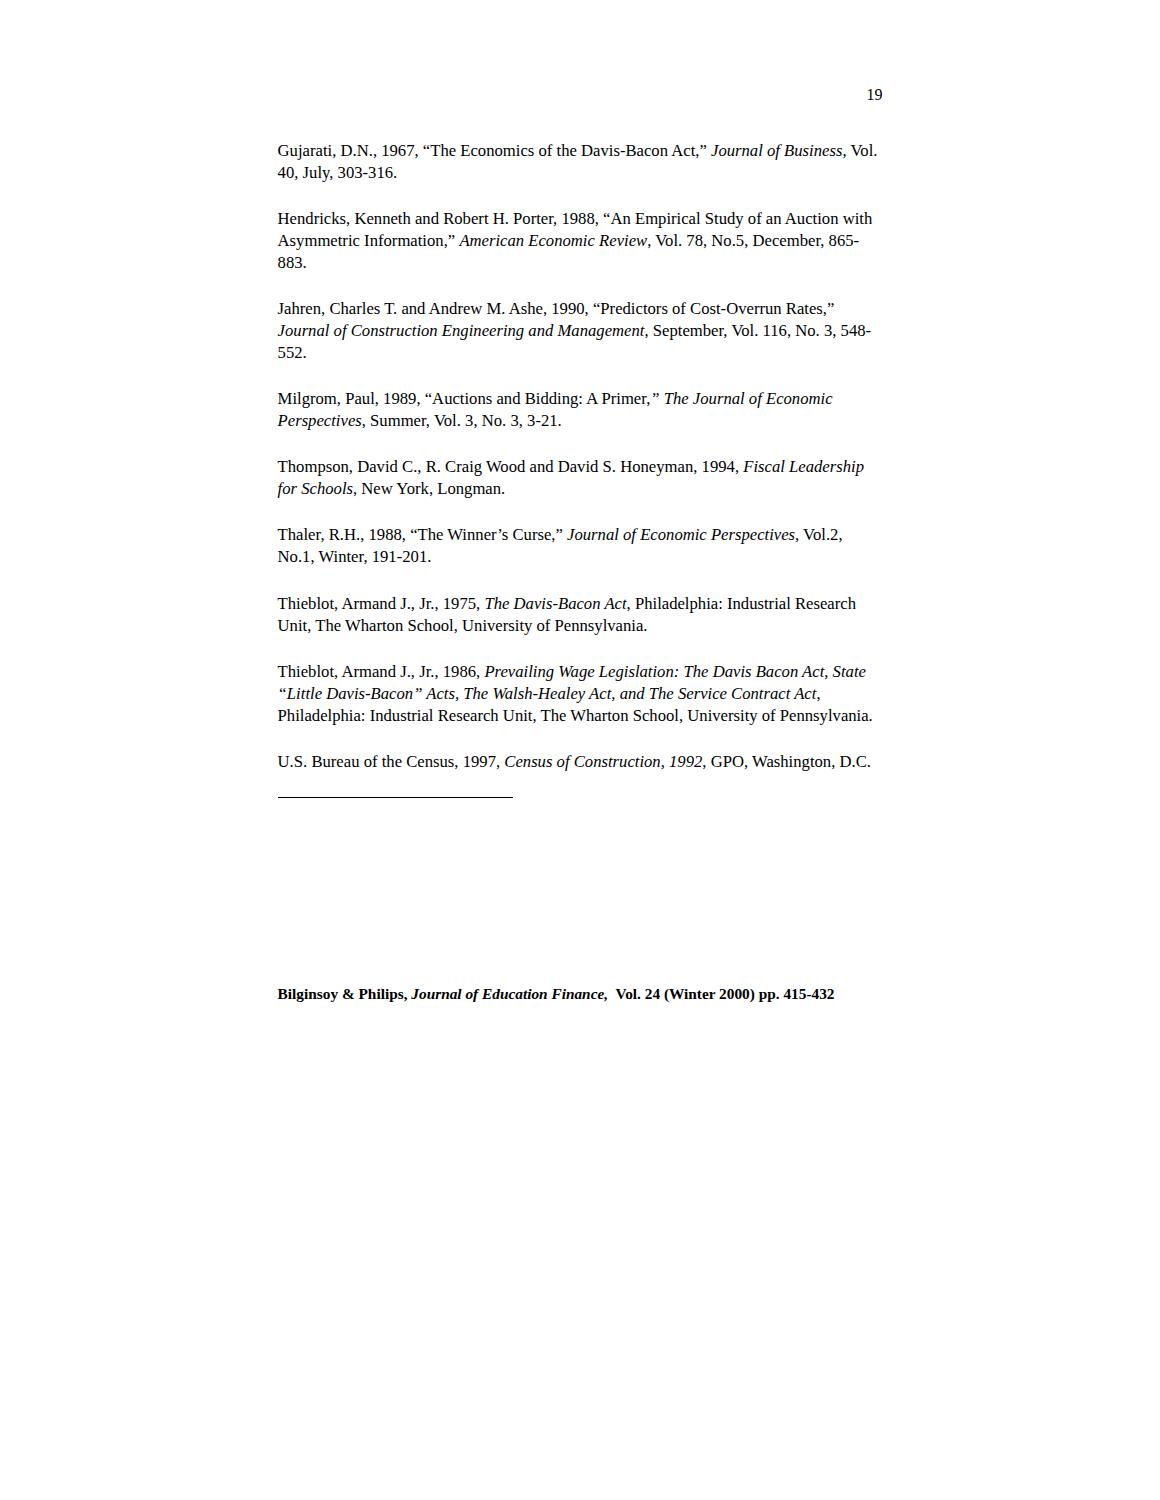19
Gujarati, D.N., 1967, “The Economics of the Davis-Bacon Act,” Journal of Business, Vol. 40, July, 303-316.
Hendricks, Kenneth and Robert H. Porter, 1988, “An Empirical Study of an Auction with Asymmetric Information,” American Economic Review, Vol. 78, No.5, December, 865-883.
Jahren, Charles T. and Andrew M. Ashe, 1990, “Predictors of Cost-Overrun Rates,” Journal of Construction Engineering and Management, September, Vol. 116, No. 3, 548-552.
Milgrom, Paul, 1989, “Auctions and Bidding: A Primer,” The Journal of Economic Perspectives, Summer, Vol. 3, No. 3, 3-21.
Thompson, David C., R. Craig Wood and David S. Honeyman, 1994, Fiscal Leadership for Schools, New York, Longman.
Thaler, R.H., 1988, “The Winner’s Curse,” Journal of Economic Perspectives, Vol.2, No.1, Winter, 191-201.
Thieblot, Armand J., Jr., 1975, The Davis-Bacon Act, Philadelphia: Industrial Research Unit, The Wharton School, University of Pennsylvania.
Thieblot, Armand J., Jr., 1986, Prevailing Wage Legislation: The Davis Bacon Act, State “Little Davis-Bacon” Acts, The Walsh-Healey Act, and The Service Contract Act, Philadelphia: Industrial Research Unit, The Wharton School, University of Pennsylvania.
U.S. Bureau of the Census, 1997, Census of Construction, 1992, GPO, Washington, D.C.
Bilginsoy & Philips, Journal of Education Finance, Vol. 24 (Winter 2000) pp. 415-432